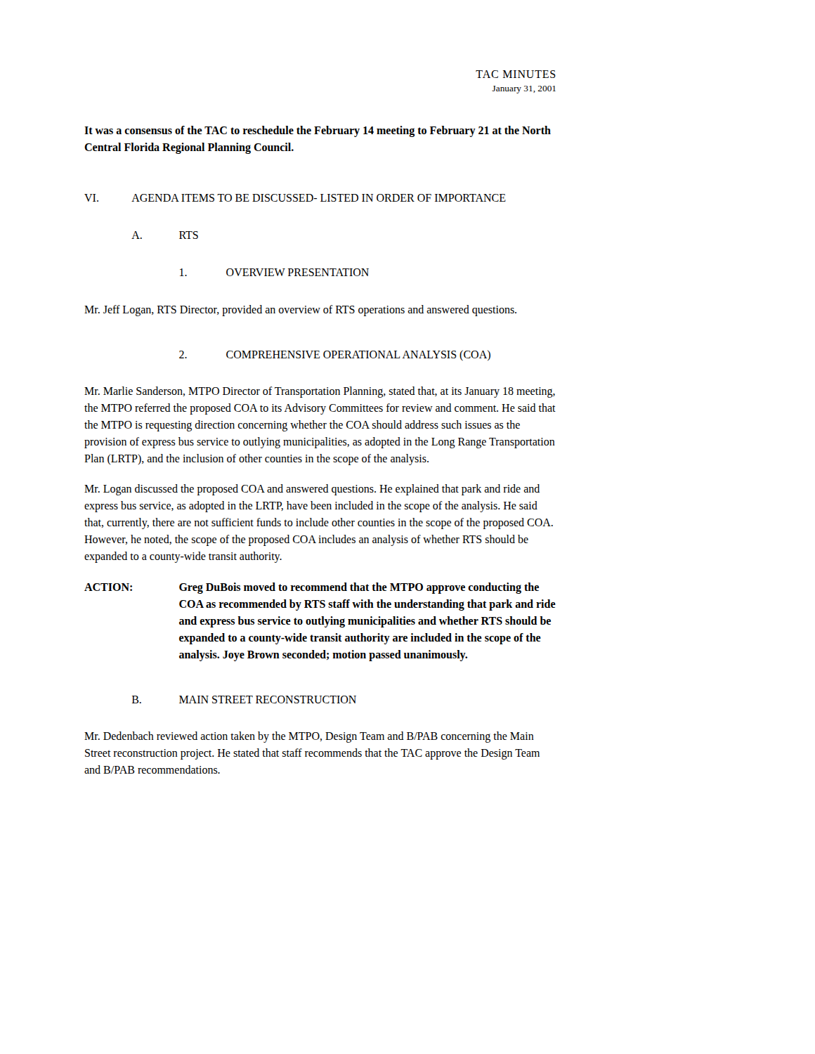TAC MINUTES
January 31, 2001
It was a consensus of the TAC to reschedule the February 14 meeting to February 21 at the North Central Florida Regional Planning Council.
VI. AGENDA ITEMS TO BE DISCUSSED- LISTED IN ORDER OF IMPORTANCE
A. RTS
1. OVERVIEW PRESENTATION
Mr. Jeff Logan, RTS Director, provided an overview of RTS operations and answered questions.
2. COMPREHENSIVE OPERATIONAL ANALYSIS (COA)
Mr. Marlie Sanderson, MTPO Director of Transportation Planning, stated that, at its January 18 meeting, the MTPO referred the proposed COA to its Advisory Committees for review and comment. He said that the MTPO is requesting direction concerning whether the COA should address such issues as the provision of express bus service to outlying municipalities, as adopted in the Long Range Transportation Plan (LRTP), and the inclusion of other counties in the scope of the analysis.
Mr. Logan discussed the proposed COA and answered questions. He explained that park and ride and express bus service, as adopted in the LRTP, have been included in the scope of the analysis. He said that, currently, there are not sufficient funds to include other counties in the scope of the proposed COA. However, he noted, the scope of the proposed COA includes an analysis of whether RTS should be expanded to a county-wide transit authority.
| ACTION: | Greg DuBois moved to recommend that the MTPO approve conducting the COA as recommended by RTS staff with the understanding that park and ride and express bus service to outlying municipalities and whether RTS should be expanded to a county-wide transit authority are included in the scope of the analysis. Joye Brown seconded; motion passed unanimously. |
B. MAIN STREET RECONSTRUCTION
Mr. Dedenbach reviewed action taken by the MTPO, Design Team and B/PAB concerning the Main Street reconstruction project. He stated that staff recommends that the TAC approve the Design Team and B/PAB recommendations.